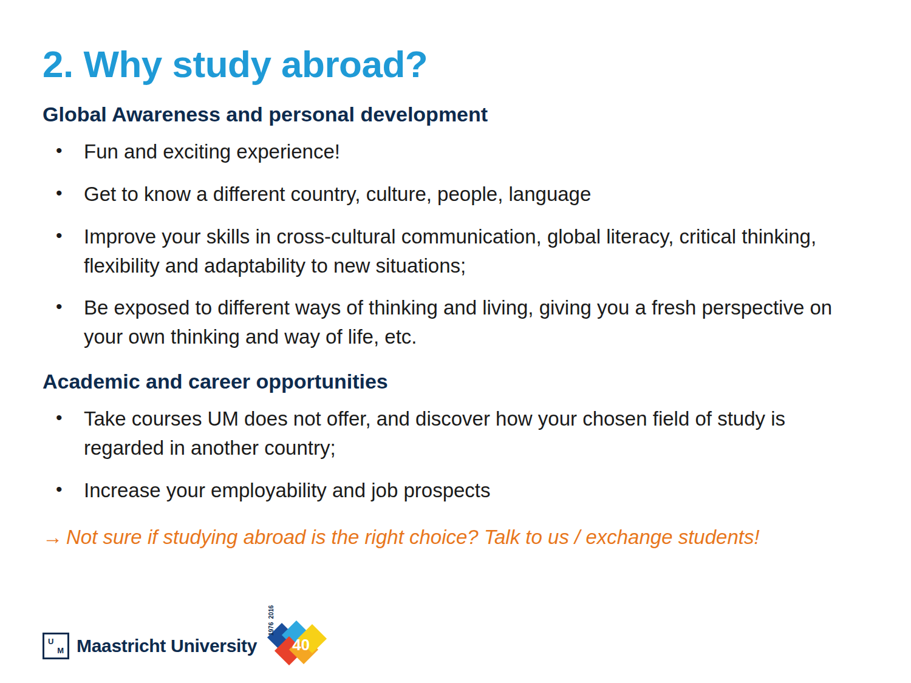2. Why study abroad?
Global Awareness and personal development
Fun and exciting experience!
Get to know a different country, culture, people, language
Improve your skills in cross-cultural communication, global literacy, critical thinking, flexibility and adaptability to new situations;
Be exposed to different ways of thinking and living, giving you a fresh perspective on your own thinking and way of life, etc.
Academic and career opportunities
Take courses UM does not offer, and discover how your chosen field of study is regarded in another country;
Increase your employability and job prospects
→Not sure if studying abroad is the right choice? Talk to us / exchange students!
U M
Maastricht University
1976 2016
40